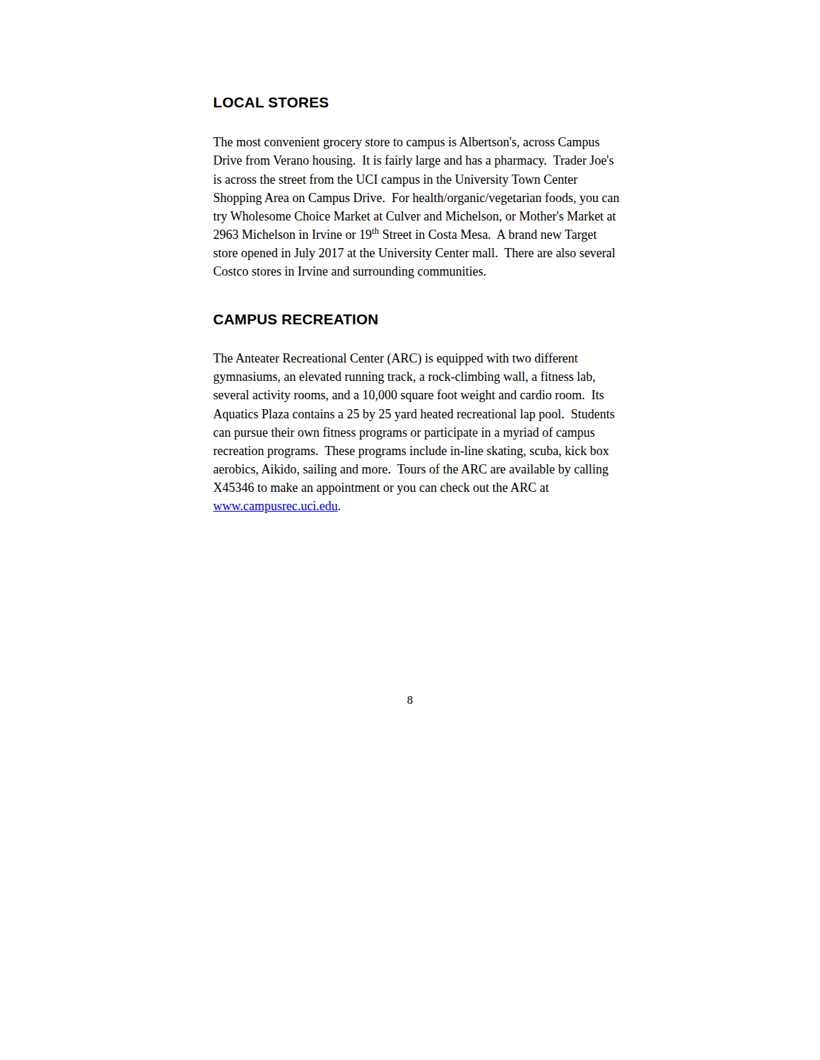LOCAL STORES
The most convenient grocery store to campus is Albertson's, across Campus Drive from Verano housing. It is fairly large and has a pharmacy. Trader Joe's is across the street from the UCI campus in the University Town Center Shopping Area on Campus Drive. For health/organic/vegetarian foods, you can try Wholesome Choice Market at Culver and Michelson, or Mother's Market at 2963 Michelson in Irvine or 19th Street in Costa Mesa. A brand new Target store opened in July 2017 at the University Center mall. There are also several Costco stores in Irvine and surrounding communities.
CAMPUS RECREATION
The Anteater Recreational Center (ARC) is equipped with two different gymnasiums, an elevated running track, a rock-climbing wall, a fitness lab, several activity rooms, and a 10,000 square foot weight and cardio room. Its Aquatics Plaza contains a 25 by 25 yard heated recreational lap pool. Students can pursue their own fitness programs or participate in a myriad of campus recreation programs. These programs include in-line skating, scuba, kick box aerobics, Aikido, sailing and more. Tours of the ARC are available by calling X45346 to make an appointment or you can check out the ARC at www.campusrec.uci.edu.
8